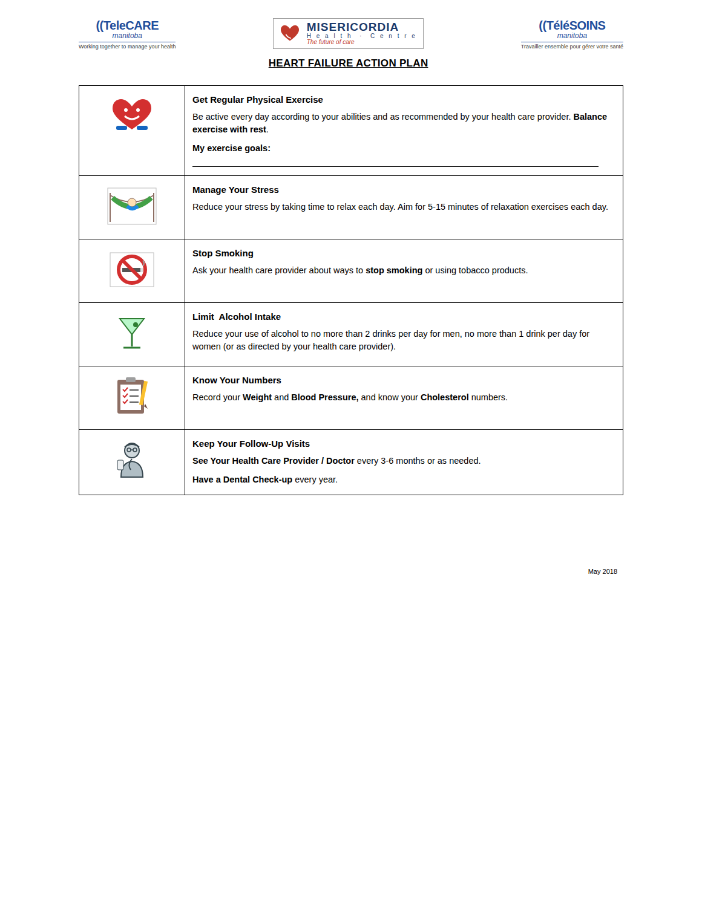((TeleCARE
manitoba
Working together to manage your health
MISERICORDIA
H e a l t h · C e n t r e
The future of care
HEART FAILURE ACTION PLAN
((TéléSOINS
manitoba
Travailler ensemble pour gérer votre santé
| | Get Regular Physical Exercise Be active every day according to your abilities and as recommended by your health care provider. Balance exercise with rest . My exercise goals: |
| | Manage Your Stress Reduce your stress by taking time to relax each day. Aim for 5-15 minutes of relaxation exercises each day. |
| | Stop Smoking Ask your health care provider about ways to stop smoking or using tobacco products. |
| | Limit Alcohol Intake Reduce your use of alcohol to no more than 2 drinks per day for men, no more than 1 drink per day for women (or as directed by your health care provider). |
| | Know Your Numbers Record your Weight and Blood Pressure, and know your Cholesterol numbers. |
| | Keep Your Follow-Up Visits See Your Health Care Provider / Doctor every 3-6 months or as needed. Have a Dental Check-up every year. |
May 2018